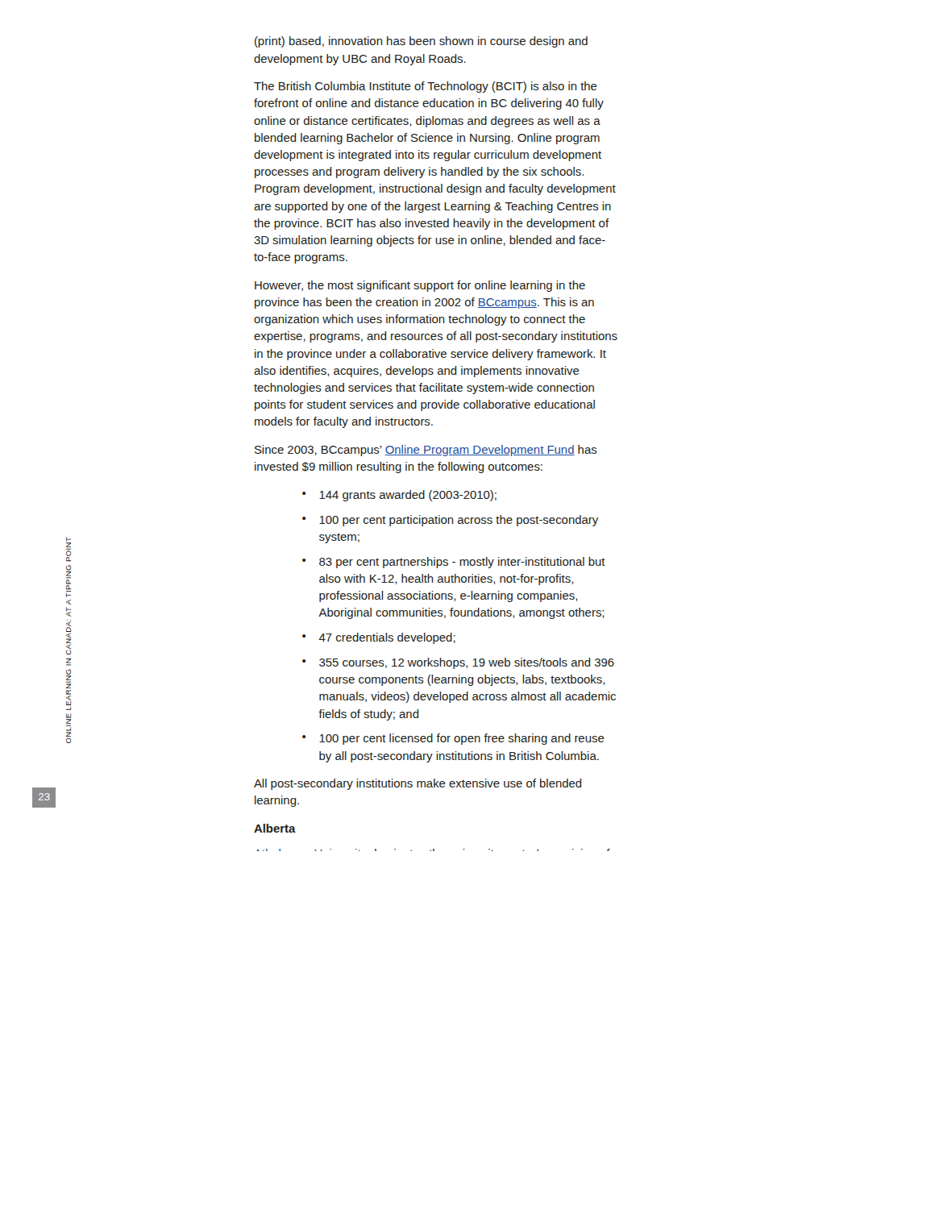ONLINE LEARNING IN CANADA: AT A TIPPING POINT
23
(print) based, innovation has been shown in course design and development by UBC and Royal Roads.
The British Columbia Institute of Technology (BCIT) is also in the forefront of online and distance education in BC delivering 40 fully online or distance certificates, diplomas and degrees as well as a blended learning Bachelor of Science in Nursing. Online program development is integrated into its regular curriculum development processes and program delivery is handled by the six schools. Program development, instructional design and faculty development are supported by one of the largest Learning & Teaching Centres in the province. BCIT has also invested heavily in the development of 3D simulation learning objects for use in online, blended and face-to-face programs.
However, the most significant support for online learning in the province has been the creation in 2002 of BCcampus. This is an organization which uses information technology to connect the expertise, programs, and resources of all post-secondary institutions in the province under a collaborative service delivery framework. It also identifies, acquires, develops and implements innovative technologies and services that facilitate system-wide connection points for student services and provide collaborative educational models for faculty and instructors.
Since 2003, BCcampus’ Online Program Development Fund has invested $9 million resulting in the following outcomes:
144 grants awarded (2003-2010);
100 per cent participation across the post-secondary system;
83 per cent partnerships - mostly inter-institutional but also with K-12, health authorities, not-for-profits, professional associations, e-learning companies, Aboriginal communities, foundations, amongst others;
47 credentials developed;
355 courses, 12 workshops, 19 web sites/tools and 396 course components (learning objects, labs, textbooks, manuals, videos) developed across almost all academic fields of study; and
100 per cent licensed for open free sharing and reuse by all post-secondary institutions in British Columbia.
All post-secondary institutions make extensive use of blended learning.
Alberta
Athabasca University dominates the university sector’s provision of open access, flexible registration and completion for courses and programs at the undergraduate level in Alberta. It also has a large graduate student population, dominated by the MBA, Masters of Distance Education, Masters of Nursing degrees and Masters of Arts in Integrated Studies and its doctoral degrees in distance education and business administration.
Mount Royal University and Northern Alberta Institute of Technology